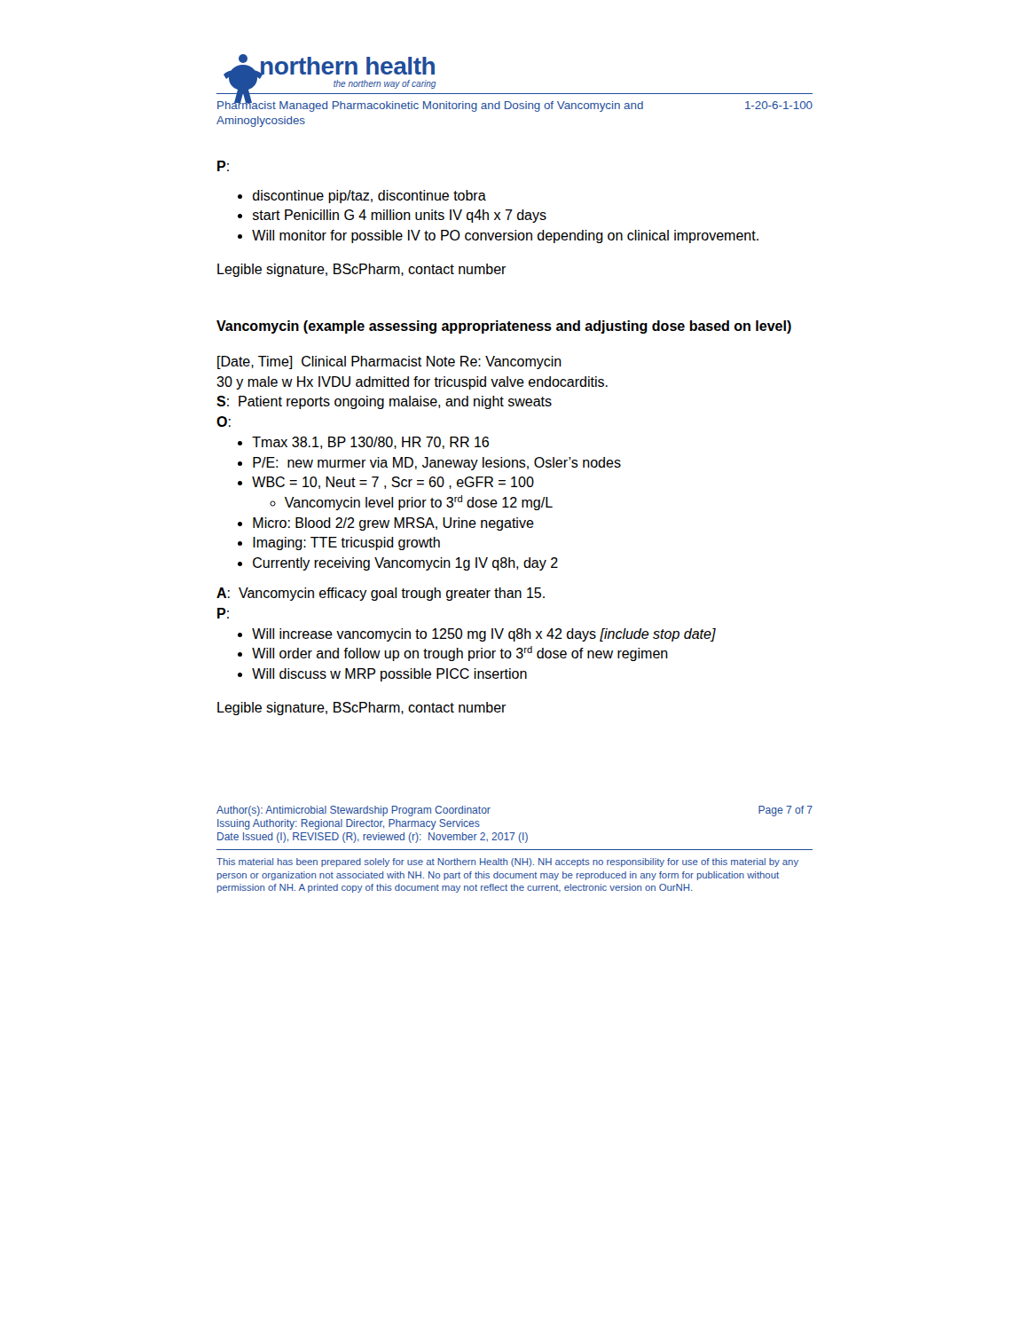northern health the northern way of caring
Pharmacist Managed Pharmacokinetic Monitoring and Dosing of Vancomycin and Aminoglycosides 1-20-6-1-100
P:
discontinue pip/taz, discontinue tobra
start Penicillin G 4 million units IV q4h x 7 days
Will monitor for possible IV to PO conversion depending on clinical improvement.
Legible signature, BScPharm, contact number
Vancomycin (example assessing appropriateness and adjusting dose based on level)
[Date, Time] Clinical Pharmacist Note Re: Vancomycin
30 y male w Hx IVDU admitted for tricuspid valve endocarditis.
S: Patient reports ongoing malaise, and night sweats
O:
Tmax 38.1, BP 130/80, HR 70, RR 16
P/E: new murmer via MD, Janeway lesions, Osler’s nodes
WBC = 10, Neut = 7 , Scr = 60 , eGFR = 100
Vancomycin level prior to 3rd dose 12 mg/L
Micro: Blood 2/2 grew MRSA, Urine negative
Imaging: TTE tricuspid growth
Currently receiving Vancomycin 1g IV q8h, day 2
A: Vancomycin efficacy goal trough greater than 15.
P:
Will increase vancomycin to 1250 mg IV q8h x 42 days [include stop date]
Will order and follow up on trough prior to 3rd dose of new regimen
Will discuss w MRP possible PICC insertion
Legible signature, BScPharm, contact number
Author(s): Antimicrobial Stewardship Program Coordinator
Issuing Authority: Regional Director, Pharmacy Services
Date Issued (I), REVISED (R), reviewed (r): November 2, 2017 (I)
Page 7 of 7
This material has been prepared solely for use at Northern Health (NH). NH accepts no responsibility for use of this material by any person or organization not associated with NH. No part of this document may be reproduced in any form for publication without permission of NH. A printed copy of this document may not reflect the current, electronic version on OurNH.